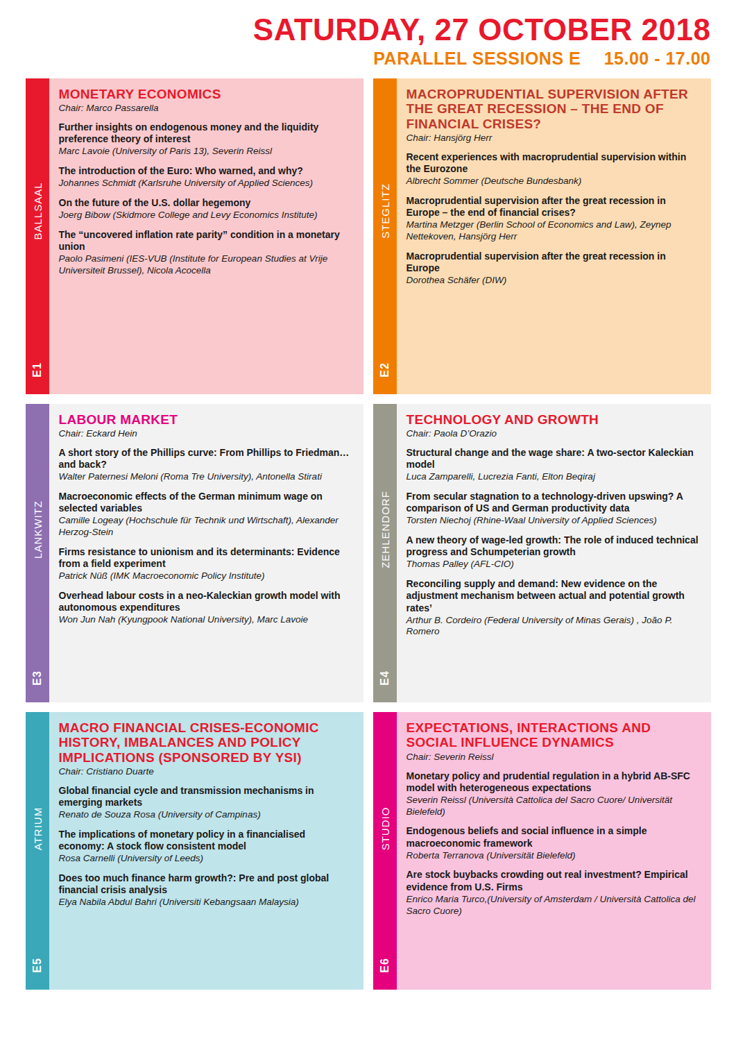Saturday, 27 October 2018
Parallel Sessions E 15.00 - 17.00
Ballsaal E1
Monetary Economics
Chair: Marco Passarella
Further insights on endogenous money and the liquidity preference theory of interest
Marc Lavoie (University of Paris 13), Severin Reissl
The introduction of the Euro: Who warned, and why?
Johannes Schmidt (Karlsruhe University of Applied Sciences)
On the future of the U.S. dollar hegemony
Joerg Bibow (Skidmore College and Levy Economics Institute)
The “uncovered inflation rate parity” condition in a monetary union
Paolo Pasimeni (IES-VUB (Institute for European Studies at Vrije Universiteit Brussel), Nicola Acocella
Steglitz E2
Macroprudential supervision after the great recession – the end of financial crises?
Chair: Hansjörg Herr
Recent experiences with macroprudential supervision within the Eurozone
Albrecht Sommer (Deutsche Bundesbank)
Macroprudential supervision after the great recession in Europe – the end of financial crises?
Martina Metzger (Berlin School of Economics and Law), Zeynep Nettekoven, Hansjörg Herr
Macroprudential supervision after the great recession in Europe
Dorothea Schäfer (DIW)
Lankwitz E3
Labour Market
Chair: Eckard Hein
A short story of the Phillips curve: From Phillips to Friedman… and back?
Walter Paternesi Meloni (Roma Tre University), Antonella Stirati
Macroeconomic effects of the German minimum wage on selected variables
Camille Logeay (Hochschule für Technik und Wirtschaft), Alexander Herzog-Stein
Firms resistance to unionism and its determinants: Evidence from a field experiment
Patrick Nüß (IMK Macroeconomic Policy Institute)
Overhead labour costs in a neo-Kaleckian growth model with autonomous expenditures
Won Jun Nah (Kyungpook National University), Marc Lavoie
Zehlendorf E4
Technology and Growth
Chair: Paola D’Orazio
Structural change and the wage share: A two-sector Kaleckian model
Luca Zamparelli, Lucrezia Fanti, Elton Beqiraj
From secular stagnation to a technology-driven upswing? A comparison of US and German productivity data
Torsten Niechoj (Rhine-Waal University of Applied Sciences)
A new theory of wage-led growth: The role of induced technical progress and Schumpeterian growth
Thomas Palley (AFL-CIO)
Reconciling supply and demand: New evidence on the adjustment mechanism between actual and potential growth rates’
Arthur B. Cordeiro (Federal University of Minas Gerais) , João P. Romero
Atrium E5
Macro financial crises-economic history, imbalances and policy implications (sponsored by YSI)
Chair: Cristiano Duarte
Global financial cycle and transmission mechanisms in emerging markets
Renato de Souza Rosa (University of Campinas)
The implications of monetary policy in a financialised economy: A stock flow consistent model
Rosa Carnelli (University of Leeds)
Does too much finance harm growth?: Pre and post global financial crisis analysis
Elya Nabila Abdul Bahri (Universiti Kebangsaan Malaysia)
Studio E6
Expectations, interactions and social influence dynamics
Chair: Severin Reissl
Monetary policy and prudential regulation in a hybrid AB-SFC model with heterogeneous expectations
Severin Reissl (Università Cattolica del Sacro Cuore/ Universität Bielefeld)
Endogenous beliefs and social influence in a simple macroeconomic framework
Roberta Terranova (Universität Bielefeld)
Are stock buybacks crowding out real investment? Empirical evidence from U.S. Firms
Enrico Maria Turco,(University of Amsterdam / Università Cattolica del Sacro Cuore)